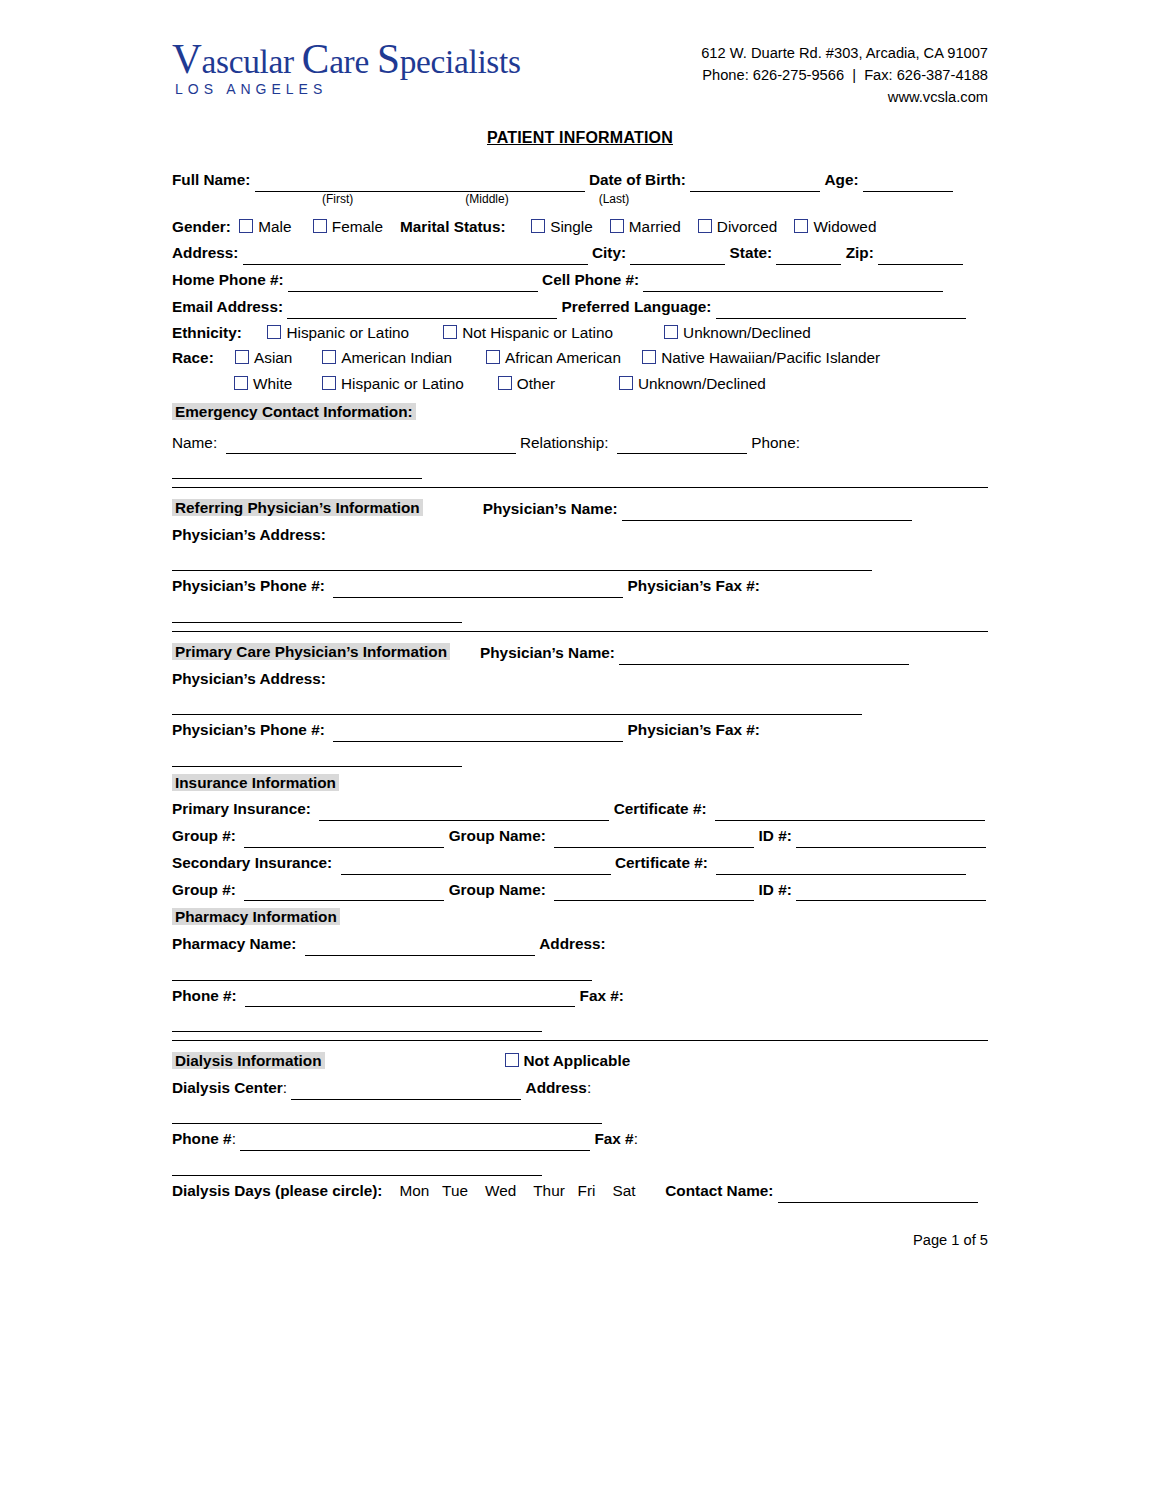Vascular Care Specialists
LOS ANGELES
612 W. Duarte Rd. #303, Arcadia, CA 91007
Phone: 626-275-9566 | Fax: 626-387-4188
www.vcsla.com
PATIENT INFORMATION
Full Name: Date of Birth: Age:
(First) (Middle) (Last)
Gender: Male Female Marital Status: Single Married Divorced Widowed
Address: City: State: Zip:
Home Phone #: Cell Phone #:
Email Address: Preferred Language:
Ethnicity: Hispanic or Latino Not Hispanic or Latino Unknown/Declined
Race: Asian American Indian African American Native Hawaiian/Pacific Islander
White Hispanic or Latino Other Unknown/Declined
Emergency Contact Information:
Name: Relationship: Phone:
Referring Physician’s Information
Physician’s Name:
Physician’s Address:
Physician’s Phone #: Physician’s Fax #:
Primary Care Physician’s Information
Physician’s Name:
Physician’s Address:
Physician’s Phone #: Physician’s Fax #:
Insurance Information
Primary Insurance: Certificate #:
Group #: Group Name: ID #:
Secondary Insurance: Certificate #:
Group #: Group Name: ID #:
Pharmacy Information
Pharmacy Name: Address:
Phone #: Fax #:
Dialysis Information
Not Applicable
Dialysis Center: Address:
Phone #: Fax #:
Dialysis Days (please circle): Mon Tue Wed Thur Fri Sat Contact Name:
Page 1 of 5